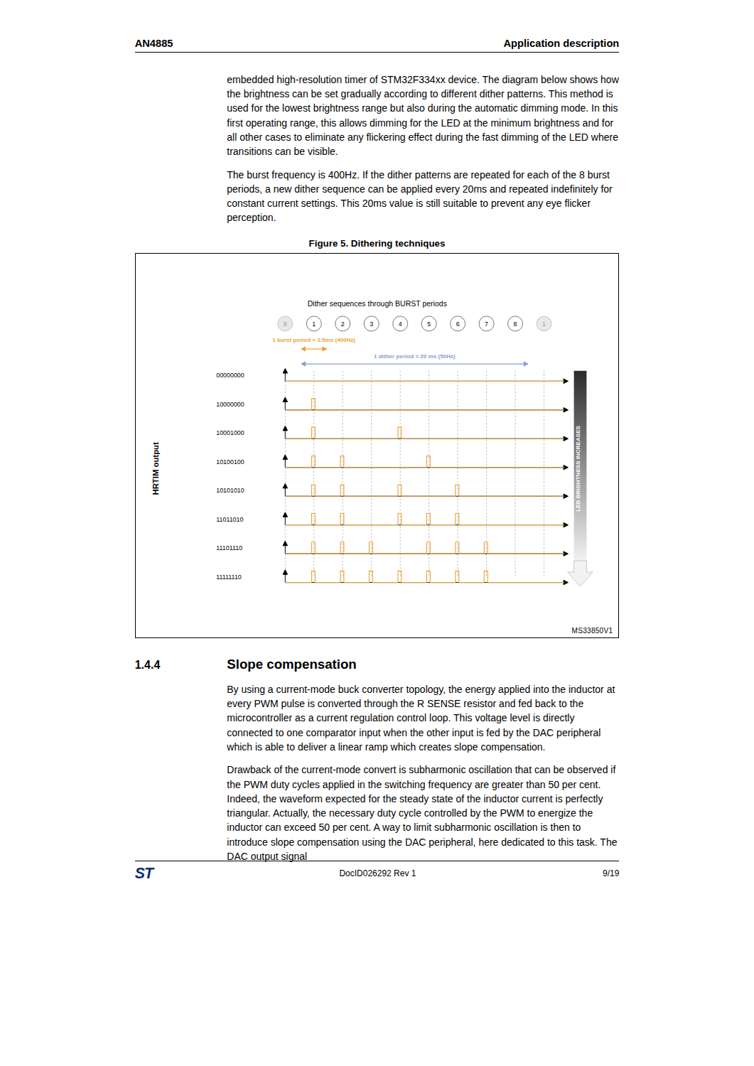AN4885
Application description
embedded high-resolution timer of STM32F334xx device. The diagram below shows how the brightness can be set gradually according to different dither patterns. This method is used for the lowest brightness range but also during the automatic dimming mode. In this first operating range, this allows dimming for the LED at the minimum brightness and for all other cases to eliminate any flickering effect during the fast dimming of the LED where transitions can be visible.
The burst frequency is 400Hz. If the dither patterns are repeated for each of the 8 burst periods, a new dither sequence can be applied every 20ms and repeated indefinitely for constant current settings. This 20ms value is still suitable to prevent any eye flicker perception.
Figure 5. Dithering techniques
Dither sequences through BURST periods 8 1 2 3 4 5 6 7 8 1 1 burst period = 2.5ms (400Hz) 1 dither period = 20 ms (50Hz) HRTIM output 00000000 10000000 10001000 10100100 10101010 11011010 11101110 11111110 LED BRIGHTNESS INCREASES
MS33850V1
1.4.4
Slope compensation
By using a current-mode buck converter topology, the energy applied into the inductor at every PWM pulse is converted through the R SENSE resistor and fed back to the microcontroller as a current regulation control loop. This voltage level is directly connected to one comparator input when the other input is fed by the DAC peripheral which is able to deliver a linear ramp which creates slope compensation.
Drawback of the current-mode convert is subharmonic oscillation that can be observed if the PWM duty cycles applied in the switching frequency are greater than 50 per cent. Indeed, the waveform expected for the steady state of the inductor current is perfectly triangular. Actually, the necessary duty cycle controlled by the PWM to energize the inductor can exceed 50 per cent. A way to limit subharmonic oscillation is then to introduce slope compensation using the DAC peripheral, here dedicated to this task. The DAC output signal
ST
DocID026292 Rev 1
9/19